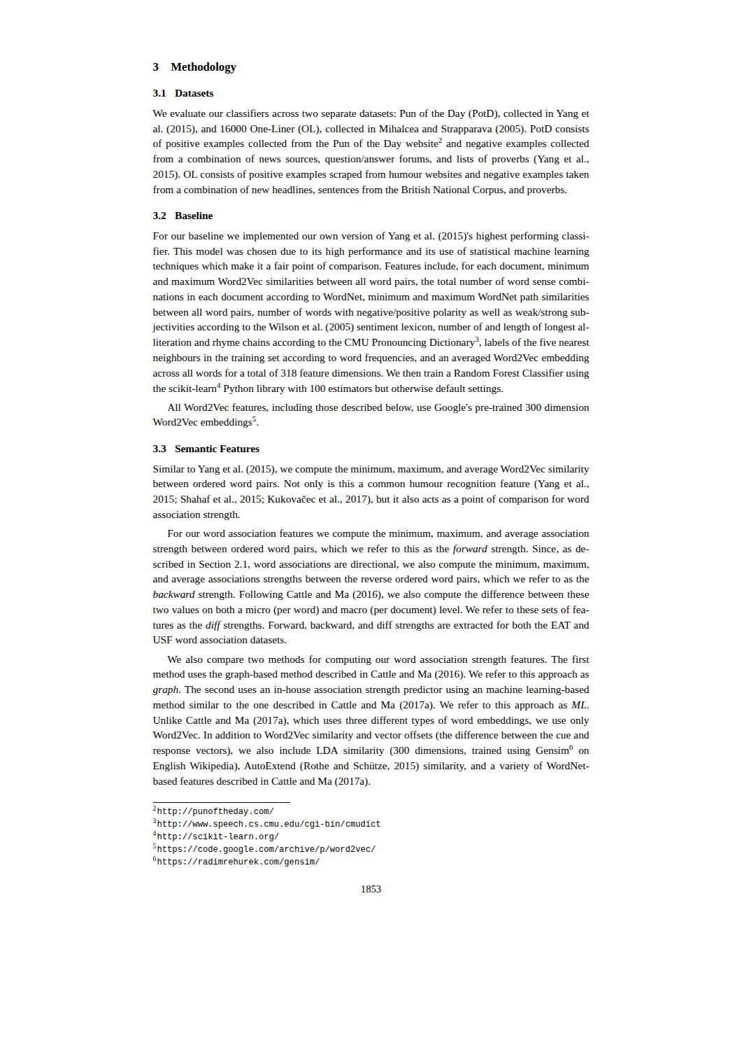3 Methodology
3.1 Datasets
We evaluate our classifiers across two separate datasets: Pun of the Day (PotD), collected in Yang et al. (2015), and 16000 One-Liner (OL), collected in Mihalcea and Strapparava (2005). PotD consists of positive examples collected from the Pun of the Day website2 and negative examples collected from a combination of news sources, question/answer forums, and lists of proverbs (Yang et al., 2015). OL consists of positive examples scraped from humour websites and negative examples taken from a combination of new headlines, sentences from the British National Corpus, and proverbs.
3.2 Baseline
For our baseline we implemented our own version of Yang et al. (2015)'s highest performing classifier. This model was chosen due to its high performance and its use of statistical machine learning techniques which make it a fair point of comparison. Features include, for each document, minimum and maximum Word2Vec similarities between all word pairs, the total number of word sense combinations in each document according to WordNet, minimum and maximum WordNet path similarities between all word pairs, number of words with negative/positive polarity as well as weak/strong subjectivities according to the Wilson et al. (2005) sentiment lexicon, number of and length of longest alliteration and rhyme chains according to the CMU Pronouncing Dictionary3, labels of the five nearest neighbours in the training set according to word frequencies, and an averaged Word2Vec embedding across all words for a total of 318 feature dimensions. We then train a Random Forest Classifier using the scikit-learn4 Python library with 100 estimators but otherwise default settings.
All Word2Vec features, including those described below, use Google's pre-trained 300 dimension Word2Vec embeddings5.
3.3 Semantic Features
Similar to Yang et al. (2015), we compute the minimum, maximum, and average Word2Vec similarity between ordered word pairs. Not only is this a common humour recognition feature (Yang et al., 2015; Shahaf et al., 2015; Kukovačec et al., 2017), but it also acts as a point of comparison for word association strength.
For our word association features we compute the minimum, maximum, and average association strength between ordered word pairs, which we refer to this as the forward strength. Since, as described in Section 2.1, word associations are directional, we also compute the minimum, maximum, and average associations strengths between the reverse ordered word pairs, which we refer to as the backward strength. Following Cattle and Ma (2016), we also compute the difference between these two values on both a micro (per word) and macro (per document) level. We refer to these sets of features as the diff strengths. Forward, backward, and diff strengths are extracted for both the EAT and USF word association datasets.
We also compare two methods for computing our word association strength features. The first method uses the graph-based method described in Cattle and Ma (2016). We refer to this approach as graph. The second uses an in-house association strength predictor using an machine learning-based method similar to the one described in Cattle and Ma (2017a). We refer to this approach as ML. Unlike Cattle and Ma (2017a), which uses three different types of word embeddings, we use only Word2Vec. In addition to Word2Vec similarity and vector offsets (the difference between the cue and response vectors), we also include LDA similarity (300 dimensions, trained using Gensim6 on English Wikipedia), AutoExtend (Rothe and Schütze, 2015) similarity, and a variety of WordNet-based features described in Cattle and Ma (2017a).
2http://punoftheday.com/
3http://www.speech.cs.cmu.edu/cgi-bin/cmudict
4http://scikit-learn.org/
5https://code.google.com/archive/p/word2vec/
6https://radimrehurek.com/gensim/
1853